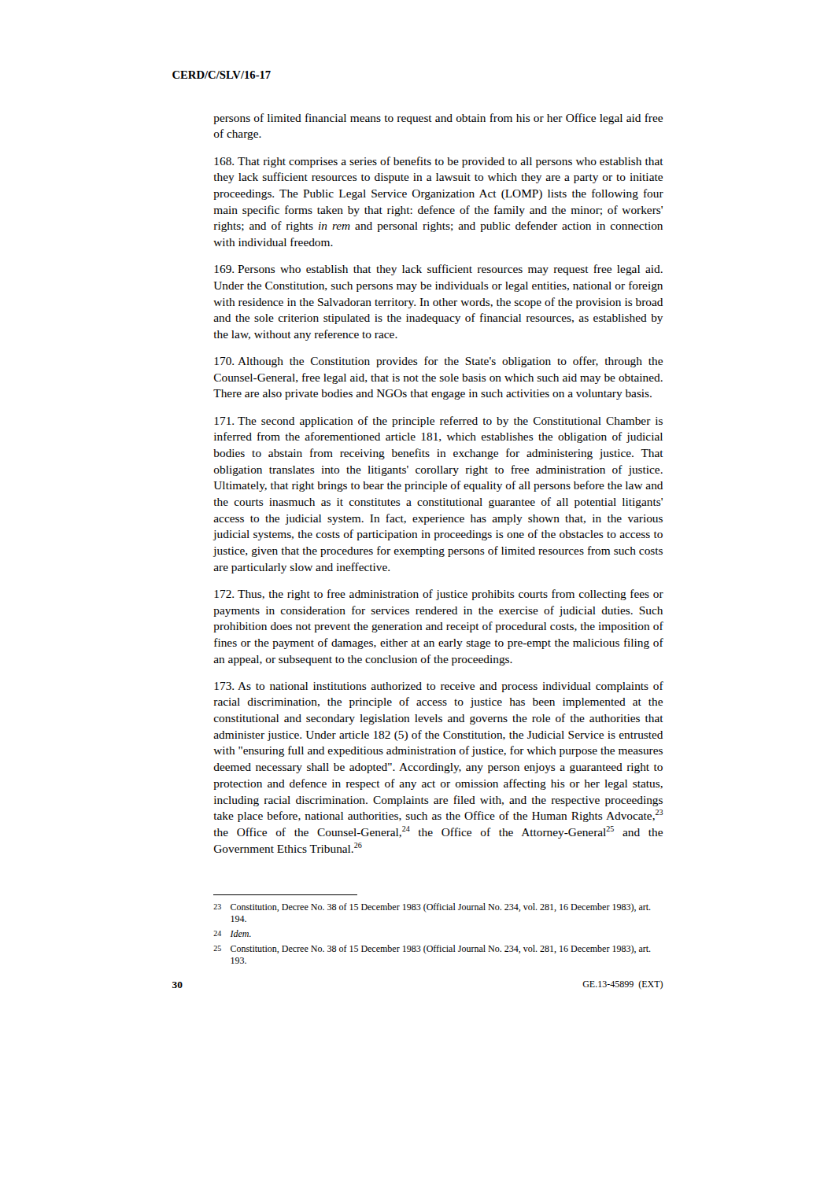CERD/C/SLV/16-17
persons of limited financial means to request and obtain from his or her Office legal aid free of charge.
168. That right comprises a series of benefits to be provided to all persons who establish that they lack sufficient resources to dispute in a lawsuit to which they are a party or to initiate proceedings. The Public Legal Service Organization Act (LOMP) lists the following four main specific forms taken by that right: defence of the family and the minor; of workers' rights; and of rights in rem and personal rights; and public defender action in connection with individual freedom.
169. Persons who establish that they lack sufficient resources may request free legal aid. Under the Constitution, such persons may be individuals or legal entities, national or foreign with residence in the Salvadoran territory. In other words, the scope of the provision is broad and the sole criterion stipulated is the inadequacy of financial resources, as established by the law, without any reference to race.
170. Although the Constitution provides for the State's obligation to offer, through the Counsel-General, free legal aid, that is not the sole basis on which such aid may be obtained. There are also private bodies and NGOs that engage in such activities on a voluntary basis.
171. The second application of the principle referred to by the Constitutional Chamber is inferred from the aforementioned article 181, which establishes the obligation of judicial bodies to abstain from receiving benefits in exchange for administering justice. That obligation translates into the litigants' corollary right to free administration of justice. Ultimately, that right brings to bear the principle of equality of all persons before the law and the courts inasmuch as it constitutes a constitutional guarantee of all potential litigants' access to the judicial system. In fact, experience has amply shown that, in the various judicial systems, the costs of participation in proceedings is one of the obstacles to access to justice, given that the procedures for exempting persons of limited resources from such costs are particularly slow and ineffective.
172. Thus, the right to free administration of justice prohibits courts from collecting fees or payments in consideration for services rendered in the exercise of judicial duties. Such prohibition does not prevent the generation and receipt of procedural costs, the imposition of fines or the payment of damages, either at an early stage to pre-empt the malicious filing of an appeal, or subsequent to the conclusion of the proceedings.
173. As to national institutions authorized to receive and process individual complaints of racial discrimination, the principle of access to justice has been implemented at the constitutional and secondary legislation levels and governs the role of the authorities that administer justice. Under article 182 (5) of the Constitution, the Judicial Service is entrusted with "ensuring full and expeditious administration of justice, for which purpose the measures deemed necessary shall be adopted". Accordingly, any person enjoys a guaranteed right to protection and defence in respect of any act or omission affecting his or her legal status, including racial discrimination. Complaints are filed with, and the respective proceedings take place before, national authorities, such as the Office of the Human Rights Advocate,23 the Office of the Counsel-General,24 the Office of the Attorney-General25 and the Government Ethics Tribunal.26
23
Constitution, Decree No. 38 of 15 December 1983 (Official Journal No. 234, vol. 281, 16 December 1983), art. 194.
24
Idem.
25
Constitution, Decree No. 38 of 15 December 1983 (Official Journal No. 234, vol. 281, 16 December 1983), art. 193.
30 GE.13-45899 (EXT)